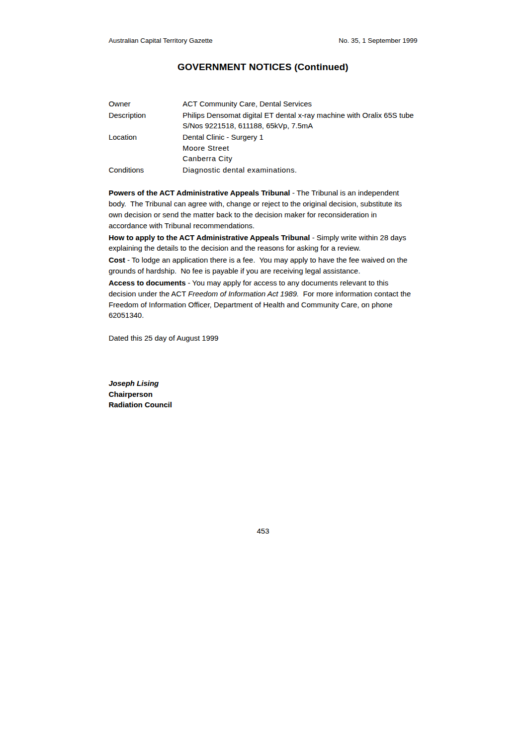Australian Capital Territory Gazette No. 35, 1 September 1999
GOVERNMENT NOTICES (Continued)
| Owner | ACT Community Care, Dental Services |
| Description | Philips Densomat digital ET dental x-ray machine with Oralix 65S tube S/Nos 9221518, 611188, 65kVp, 7.5mA |
| Location | Dental Clinic - Surgery 1 Moore Street Canberra City |
| Conditions | Diagnostic dental examinations. |
Powers of the ACT Administrative Appeals Tribunal - The Tribunal is an independent body. The Tribunal can agree with, change or reject to the original decision, substitute its own decision or send the matter back to the decision maker for reconsideration in accordance with Tribunal recommendations.
How to apply to the ACT Administrative Appeals Tribunal - Simply write within 28 days explaining the details to the decision and the reasons for asking for a review.
Cost - To lodge an application there is a fee. You may apply to have the fee waived on the grounds of hardship. No fee is payable if you are receiving legal assistance.
Access to documents - You may apply for access to any documents relevant to this decision under the ACT Freedom of Information Act 1989. For more information contact the Freedom of Information Officer, Department of Health and Community Care, on phone 62051340.
Dated this 25 day of August 1999
Joseph Lising
Chairperson
Radiation Council
453